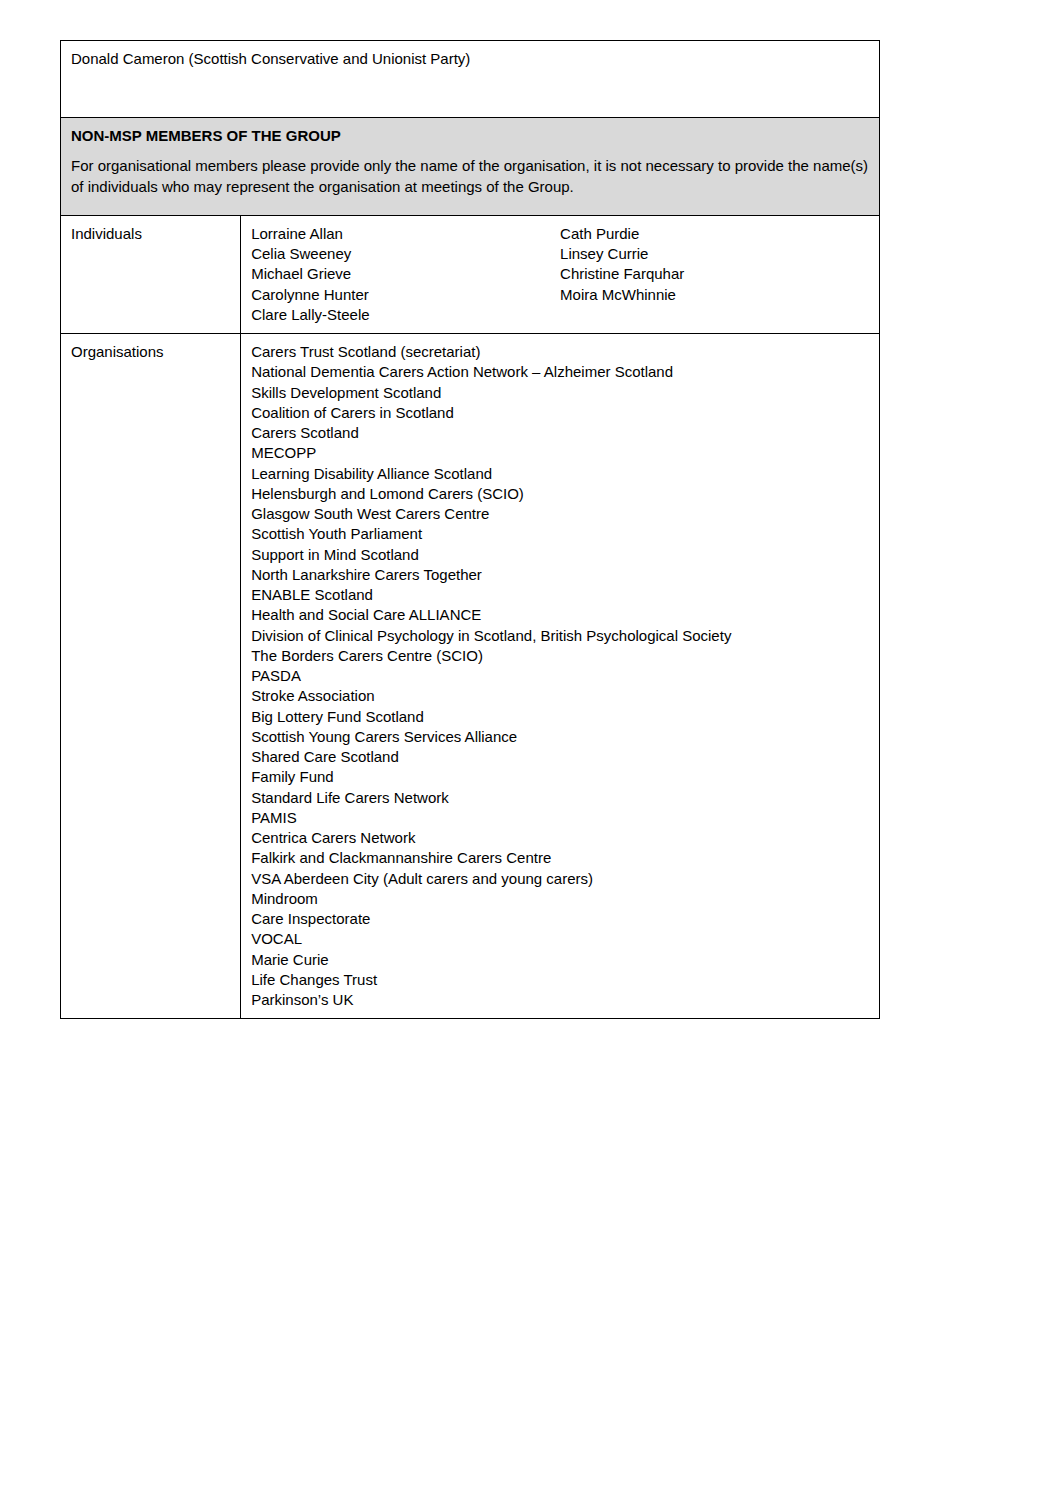| Donald Cameron (Scottish Conservative and Unionist Party) |
| NON-MSP MEMBERS OF THE GROUP For organisational members please provide only the name of the organisation, it is not necessary to provide the name(s) of individuals who may represent the organisation at meetings of the Group. |
| Individuals | Lorraine Allan Celia Sweeney Michael Grieve Carolynne Hunter Clare Lally-Steele Cath Purdie Linsey Currie Christine Farquhar Moira McWhinnie |
| Organisations | Carers Trust Scotland (secretariat) National Dementia Carers Action Network – Alzheimer Scotland Skills Development Scotland Coalition of Carers in Scotland Carers Scotland MECOPP Learning Disability Alliance Scotland Helensburgh and Lomond Carers (SCIO) Glasgow South West Carers Centre Scottish Youth Parliament Support in Mind Scotland North Lanarkshire Carers Together ENABLE Scotland Health and Social Care ALLIANCE Division of Clinical Psychology in Scotland, British Psychological Society The Borders Carers Centre (SCIO) PASDA Stroke Association Big Lottery Fund Scotland Scottish Young Carers Services Alliance Shared Care Scotland Family Fund Standard Life Carers Network PAMIS Centrica Carers Network Falkirk and Clackmannanshire Carers Centre VSA Aberdeen City (Adult carers and young carers) Mindroom Care Inspectorate VOCAL Marie Curie Life Changes Trust Parkinson’s UK |